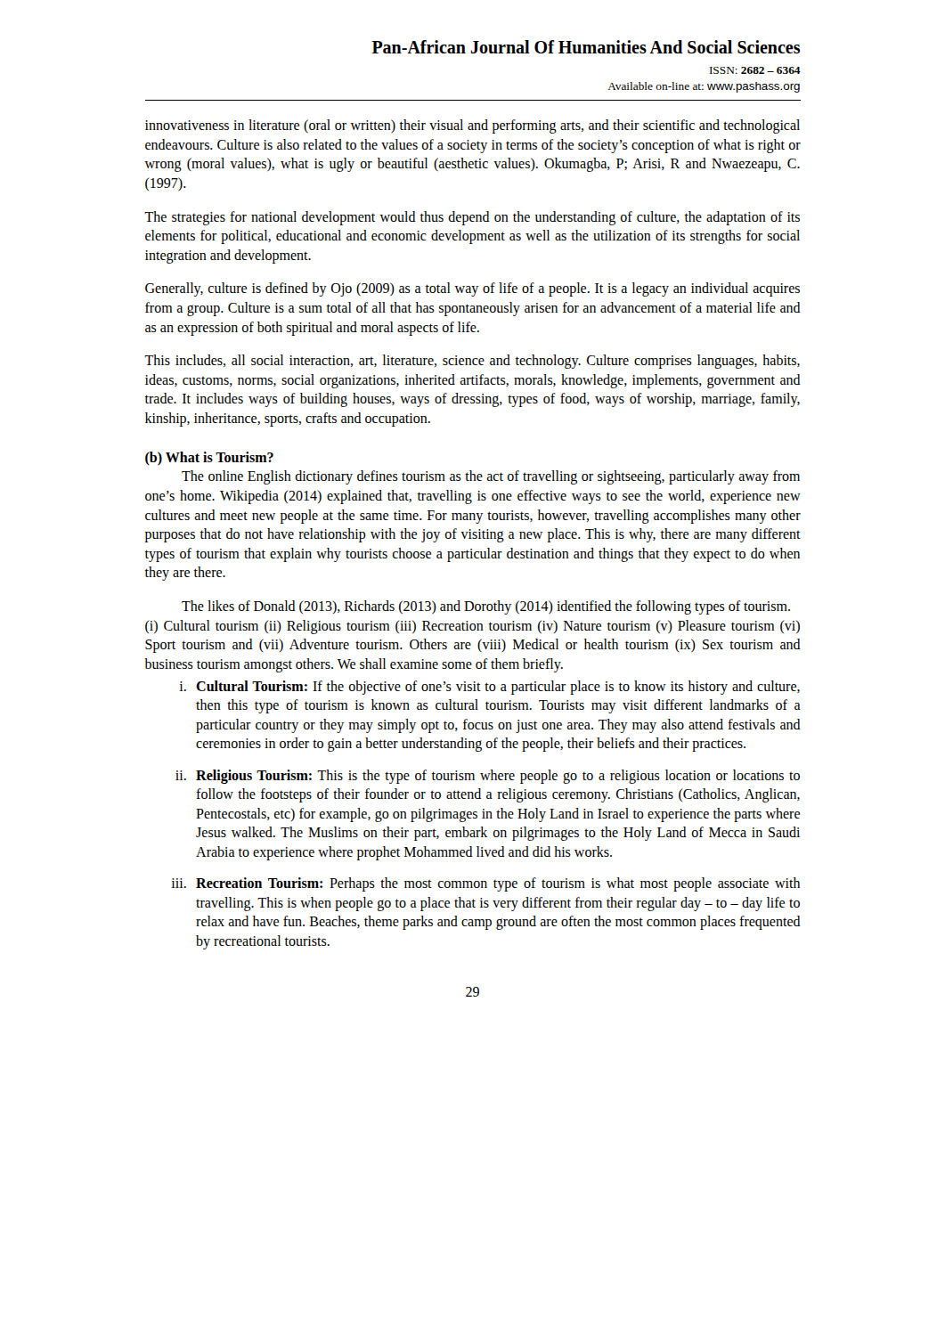Pan-African Journal Of Humanities And Social Sciences ISSN: 2682 – 6364 Available on-line at: www.pashass.org
innovativeness in literature (oral or written) their visual and performing arts, and their scientific and technological endeavours. Culture is also related to the values of a society in terms of the society’s conception of what is right or wrong (moral values), what is ugly or beautiful (aesthetic values). Okumagba, P; Arisi, R and Nwaezeapu, C. (1997).
The strategies for national development would thus depend on the understanding of culture, the adaptation of its elements for political, educational and economic development as well as the utilization of its strengths for social integration and development.
Generally, culture is defined by Ojo (2009) as a total way of life of a people. It is a legacy an individual acquires from a group. Culture is a sum total of all that has spontaneously arisen for an advancement of a material life and as an expression of both spiritual and moral aspects of life.
This includes, all social interaction, art, literature, science and technology. Culture comprises languages, habits, ideas, customs, norms, social organizations, inherited artifacts, morals, knowledge, implements, government and trade. It includes ways of building houses, ways of dressing, types of food, ways of worship, marriage, family, kinship, inheritance, sports, crafts and occupation.
(b) What is Tourism?
The online English dictionary defines tourism as the act of travelling or sightseeing, particularly away from one’s home. Wikipedia (2014) explained that, travelling is one effective ways to see the world, experience new cultures and meet new people at the same time. For many tourists, however, travelling accomplishes many other purposes that do not have relationship with the joy of visiting a new place. This is why, there are many different types of tourism that explain why tourists choose a particular destination and things that they expect to do when they are there.
The likes of Donald (2013), Richards (2013) and Dorothy (2014) identified the following types of tourism.
(i) Cultural tourism (ii) Religious tourism (iii) Recreation tourism (iv) Nature tourism (v) Pleasure tourism (vi) Sport tourism and (vii) Adventure tourism. Others are (viii) Medical or health tourism (ix) Sex tourism and business tourism amongst others. We shall examine some of them briefly.
Cultural Tourism: If the objective of one’s visit to a particular place is to know its history and culture, then this type of tourism is known as cultural tourism. Tourists may visit different landmarks of a particular country or they may simply opt to, focus on just one area. They may also attend festivals and ceremonies in order to gain a better understanding of the people, their beliefs and their practices.
Religious Tourism: This is the type of tourism where people go to a religious location or locations to follow the footsteps of their founder or to attend a religious ceremony. Christians (Catholics, Anglican, Pentecostals, etc) for example, go on pilgrimages in the Holy Land in Israel to experience the parts where Jesus walked. The Muslims on their part, embark on pilgrimages to the Holy Land of Mecca in Saudi Arabia to experience where prophet Mohammed lived and did his works.
Recreation Tourism: Perhaps the most common type of tourism is what most people associate with travelling. This is when people go to a place that is very different from their regular day – to – day life to relax and have fun. Beaches, theme parks and camp ground are often the most common places frequented by recreational tourists.
29